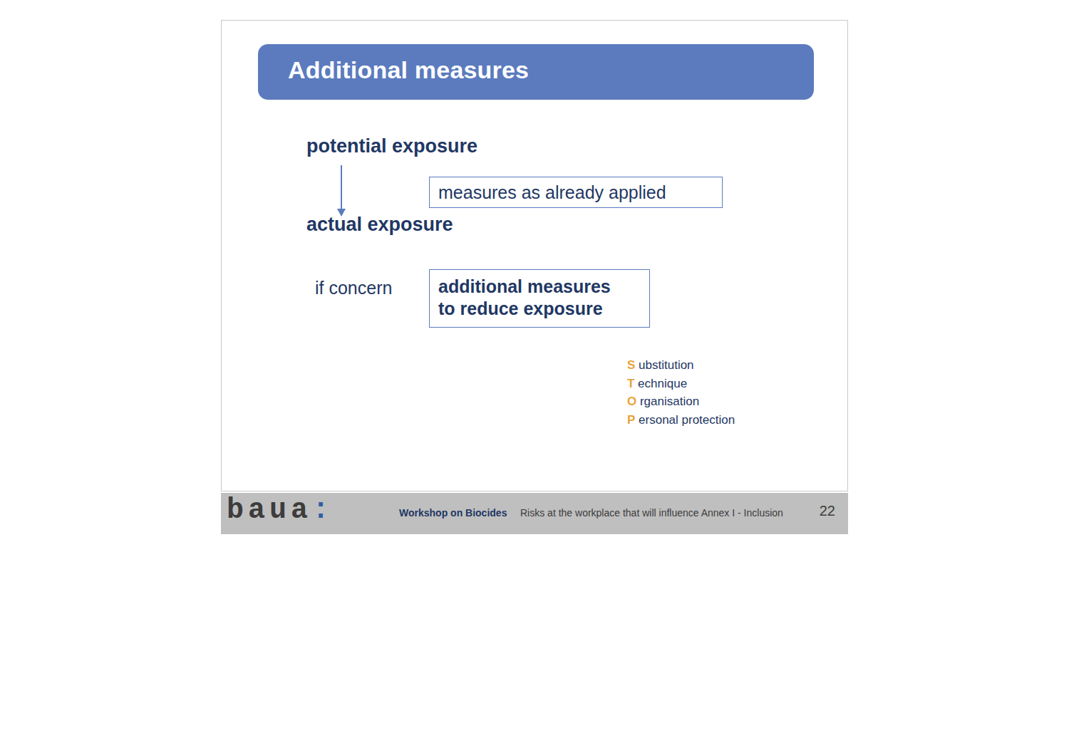Additional measures
potential exposure
actual exposure
if concern
measures as already applied
additional measures
to reduce exposure
S ubstitution
T echnique
O rganisation
P ersonal protection
baua:
Workshop on Biocides
Risks at the workplace that will influence Annex I - Inclusion
22